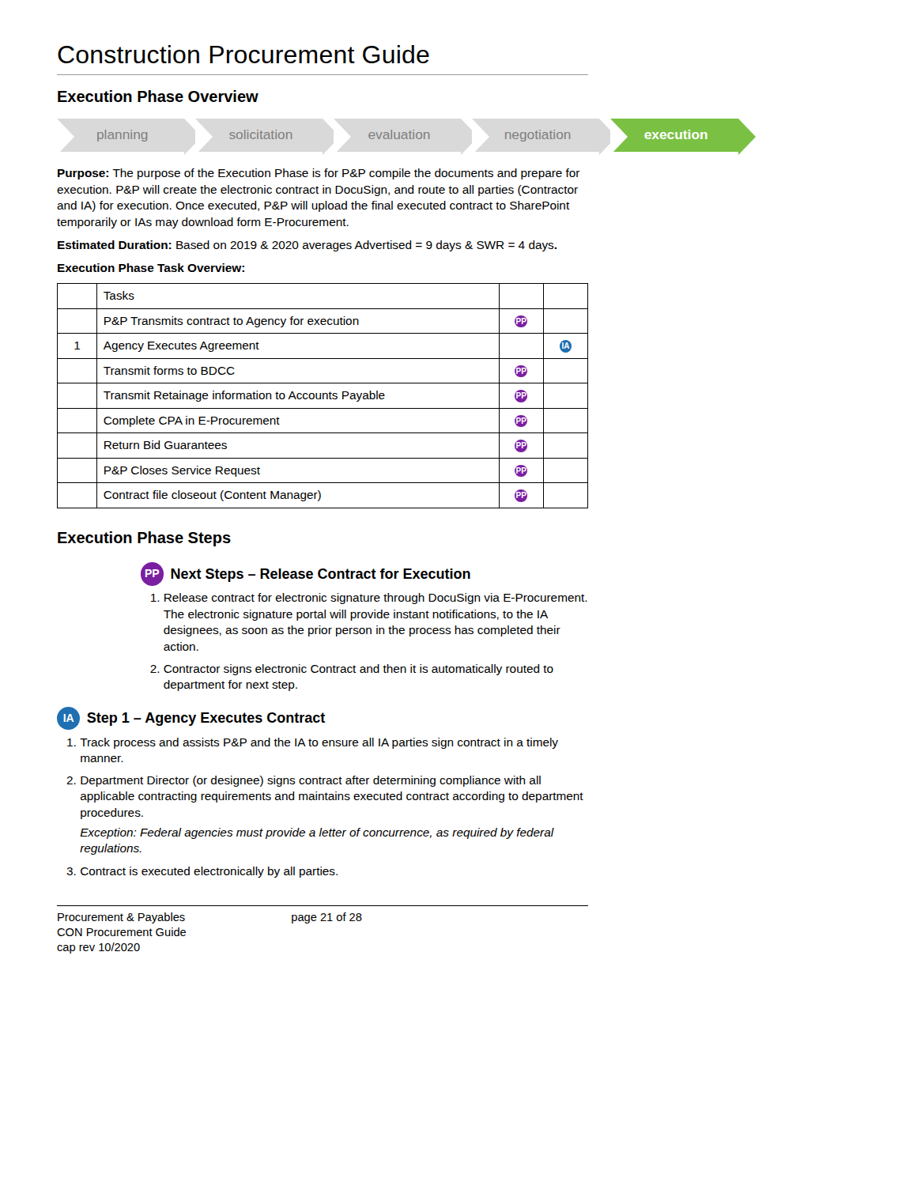Construction Procurement Guide
Execution Phase Overview
planning
solicitation
evaluation
negotiation
execution
Purpose: The purpose of the Execution Phase is for P&P compile the documents and prepare for execution. P&P will create the electronic contract in DocuSign, and route to all parties (Contractor and IA) for execution. Once executed, P&P will upload the final executed contract to SharePoint temporarily or IAs may download form E-Procurement.
Estimated Duration: Based on 2019 & 2020 averages Advertised = 9 days & SWR = 4 days.
Execution Phase Task Overview:
| | Tasks | | |
| | P&P Transmits contract to Agency for execution | PP | |
| 1 | Agency Executes Agreement | | IA |
| | Transmit forms to BDCC | PP | |
| | Transmit Retainage information to Accounts Payable | PP | |
| | Complete CPA in E-Procurement | PP | |
| | Return Bid Guarantees | PP | |
| | P&P Closes Service Request | PP | |
| | Contract file closeout (Content Manager) | PP | |
Execution Phase Steps
PP
Next Steps – Release Contract for Execution
Release contract for electronic signature through DocuSign via E-Procurement. The electronic signature portal will provide instant notifications, to the IA designees, as soon as the prior person in the process has completed their action.
Contractor signs electronic Contract and then it is automatically routed to department for next step.
IA
Step 1 – Agency Executes Contract
Track process and assists P&P and the IA to ensure all IA parties sign contract in a timely manner.
Department Director (or designee) signs contract after determining compliance with all applicable contracting requirements and maintains executed contract according to department procedures.
Exception: Federal agencies must provide a letter of concurrence, as required by federal regulations.
Contract is executed electronically by all parties.
Procurement & Payables
CON Procurement Guide
cap rev 10/2020
page 21 of 28